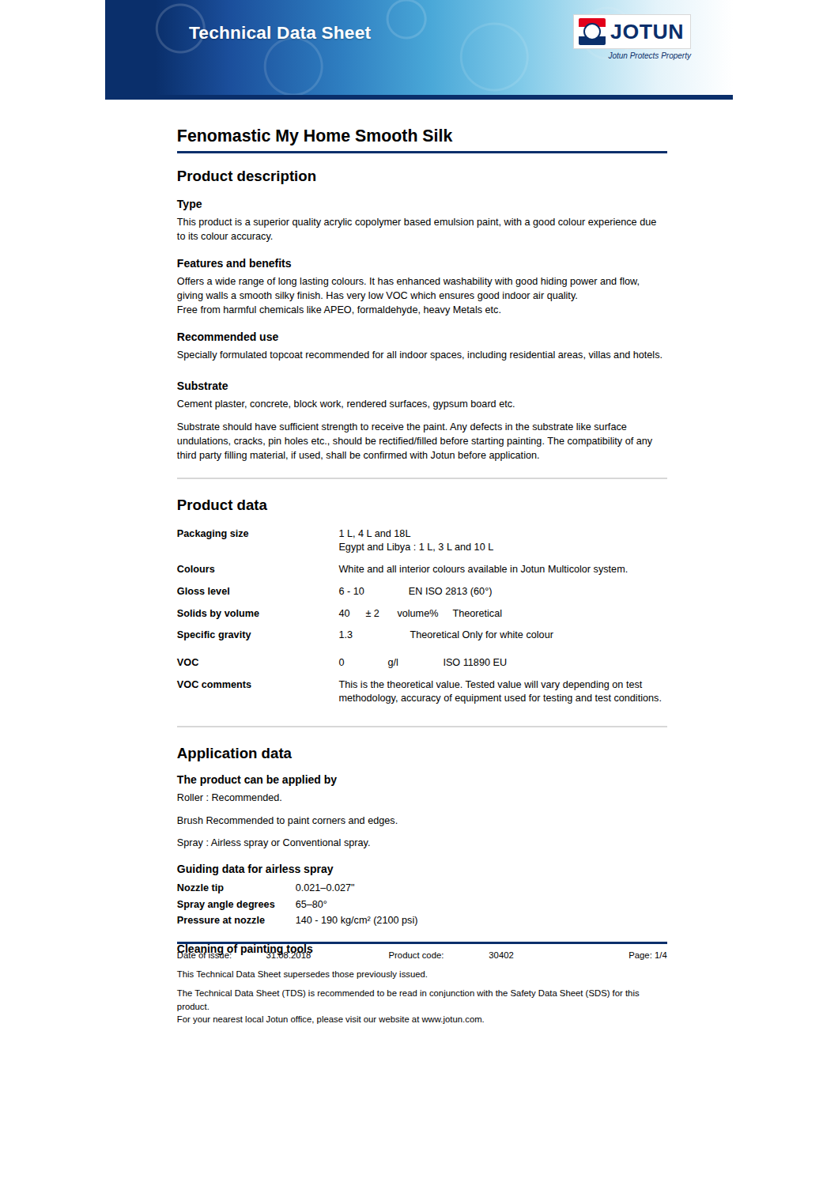Technical Data Sheet
JOTUN
Jotun Protects Property
Fenomastic My Home Smooth Silk
Product description
Type
This product is a superior quality acrylic copolymer based emulsion paint, with a good colour experience due to its colour accuracy.
Features and benefits
Offers a wide range of long lasting colours. It has enhanced washability with good hiding power and flow, giving walls a smooth silky finish. Has very low VOC which ensures good indoor air quality.
Free from harmful chemicals like APEO, formaldehyde, heavy Metals etc.
Recommended use
Specially formulated topcoat recommended for all indoor spaces, including residential areas, villas and hotels.
Substrate
Cement plaster, concrete, block work, rendered surfaces, gypsum board etc.
Substrate should have sufficient strength to receive the paint. Any defects in the substrate like surface undulations, cracks, pin holes etc., should be rectified/filled before starting painting. The compatibility of any third party filling material, if used, shall be confirmed with Jotun before application.
Product data
| Packaging size | 1 L, 4 L and 18L Egypt and Libya : 1 L, 3 L and 10 L |
| Colours | White and all interior colours available in Jotun Multicolor system. |
| Gloss level | 6 - 10 EN ISO 2813 (60°) |
| Solids by volume | 40 ± 2 volume% Theoretical |
| Specific gravity | 1.3 Theoretical Only for white colour |
| VOC | 0 g/l ISO 11890 EU |
| VOC comments | This is the theoretical value. Tested value will vary depending on test methodology, accuracy of equipment used for testing and test conditions. |
Application data
The product can be applied by
Roller : Recommended.
Brush Recommended to paint corners and edges.
Spray : Airless spray or Conventional spray.
Guiding data for airless spray
| Nozzle tip | 0.021–0.027" |
| Spray angle degrees | 65–80° |
| Pressure at nozzle | 140 - 190 kg/cm² (2100 psi) |
Cleaning of painting tools
| Date of issue: | 31.08.2018 | Product code: | 30402 | Page: 1/4 |
This Technical Data Sheet supersedes those previously issued.
The Technical Data Sheet (TDS) is recommended to be read in conjunction with the Safety Data Sheet (SDS) for this product.
For your nearest local Jotun office, please visit our website at www.jotun.com.